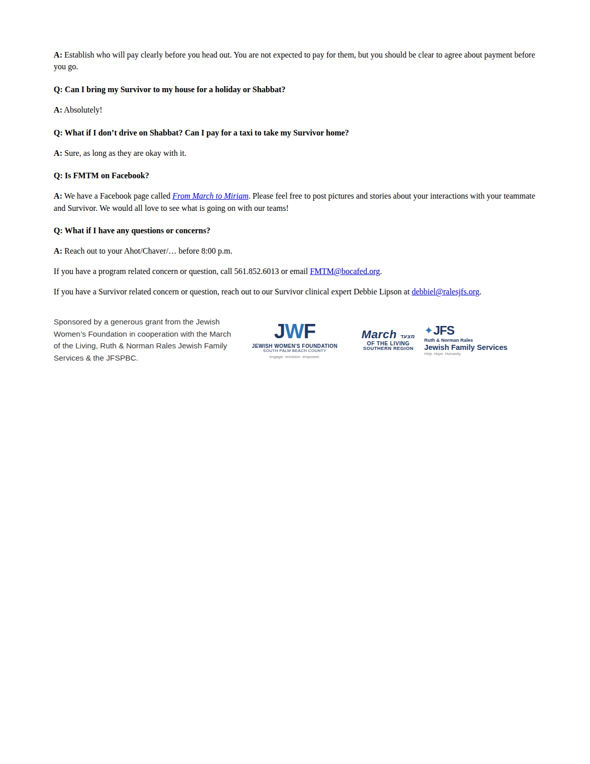A: Establish who will pay clearly before you head out. You are not expected to pay for them, but you should be clear to agree about payment before you go.
Q: Can I bring my Survivor to my house for a holiday or Shabbat?
A: Absolutely!
Q: What if I don’t drive on Shabbat? Can I pay for a taxi to take my Survivor home?
A: Sure, as long as they are okay with it.
Q: Is FMTM on Facebook?
A: We have a Facebook page called From March to Miriam. Please feel free to post pictures and stories about your interactions with your teammate and Survivor. We would all love to see what is going on with our teams!
Q: What if I have any questions or concerns?
A: Reach out to your Ahot/Chaver/… before 8:00 p.m.
If you have a program related concern or question, call 561.852.6013 or email FMTM@bocafed.org.
If you have a Survivor related concern or question, reach out to our Survivor clinical expert Debbie Lipson at debbiel@ralesjfs.org.
| Sponsored by a generous grant from the Jewish Women’s Foundation in cooperation with the March of the Living, Ruth & Norman Rales Jewish Family Services & the JFSPBC. | J W F JEWISH WOMEN'S FOUNDATION SOUTH PALM BEACH COUNTY engage. envision. empower. | March מצעד OF THE LIVING SOUTHERN REGION | ✦ JFS Ruth & Norman Rales Jewish Family Services Help. Hope. Humanity. |